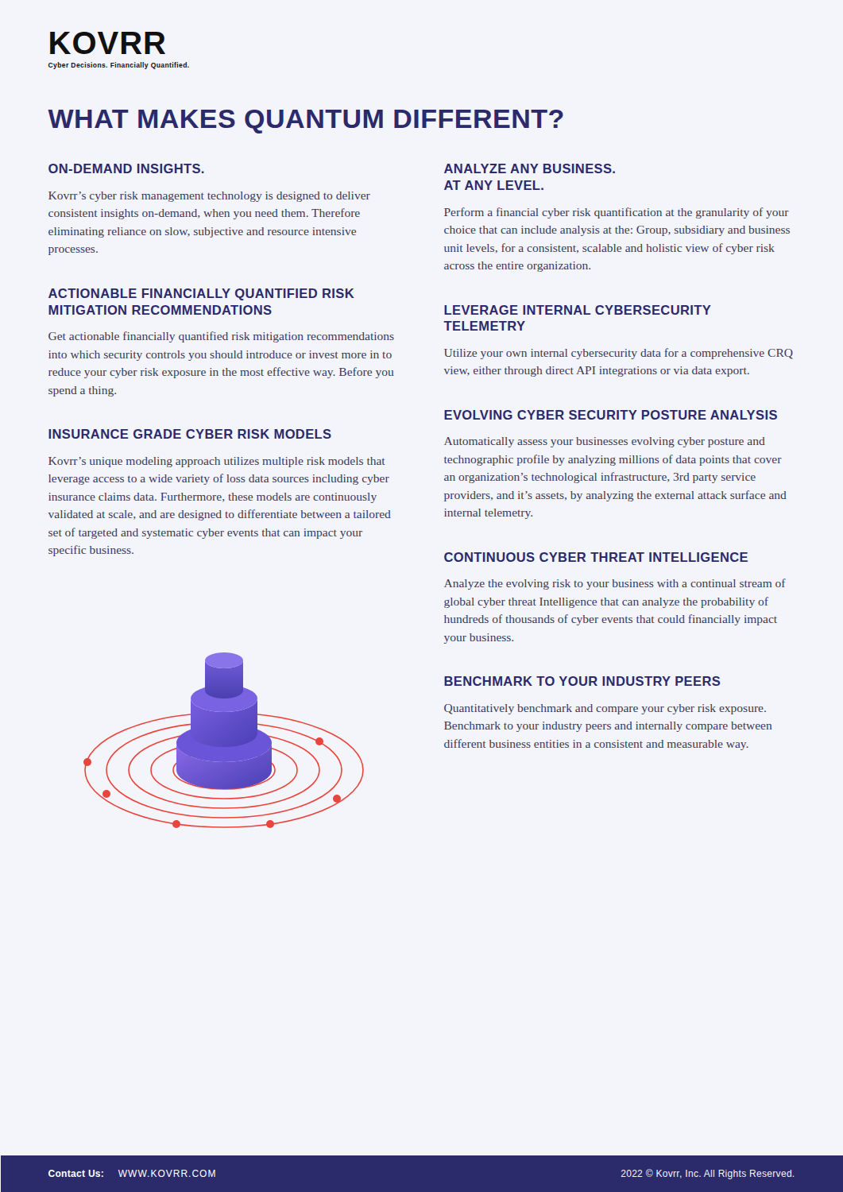KOVRR Cyber Decisions. Financially Quantified.
WHAT MAKES QUANTUM DIFFERENT?
On-Demand Insights.
Kovrr’s cyber risk management technology is designed to deliver consistent insights on-demand, when you need them. Therefore eliminating reliance on slow, subjective and resource intensive processes.
Actionable Financially Quantified Risk Mitigation Recommendations
Get actionable financially quantified risk mitigation recommendations into which security controls you should introduce or invest more in to reduce your cyber risk exposure in the most effective way. Before you spend a thing.
Insurance Grade Cyber Risk Models
Kovrr’s unique modeling approach utilizes multiple risk models that leverage access to a wide variety of loss data sources including cyber insurance claims data. Furthermore, these models are continuously validated at scale, and are designed to differentiate between a tailored set of targeted and systematic cyber events that can impact your specific business.
Analyze Any Business.
At Any Level.
Perform a financial cyber risk quantification at the granularity of your choice that can include analysis at the: Group, subsidiary and business unit levels, for a consistent, scalable and holistic view of cyber risk across the entire organization.
Leverage Internal Cybersecurity Telemetry
Utilize your own internal cybersecurity data for a comprehensive CRQ view, either through direct API integrations or via data export.
Evolving Cyber Security Posture Analysis
Automatically assess your businesses evolving cyber posture and technographic profile by analyzing millions of data points that cover an organization’s technological infrastructure, 3rd party service providers, and it’s assets, by analyzing the external attack surface and internal telemetry.
Continuous Cyber Threat Intelligence
Analyze the evolving risk to your business with a continual stream of global cyber threat Intelligence that can analyze the probability of hundreds of thousands of cyber events that could financially impact your business.
Benchmark To Your Industry Peers
Quantitatively benchmark and compare your cyber risk exposure. Benchmark to your industry peers and internally compare between different business entities in a consistent and measurable way.
Contact Us: WWW.KOVRR.COM
2022 © Kovrr, Inc. All Rights Reserved.